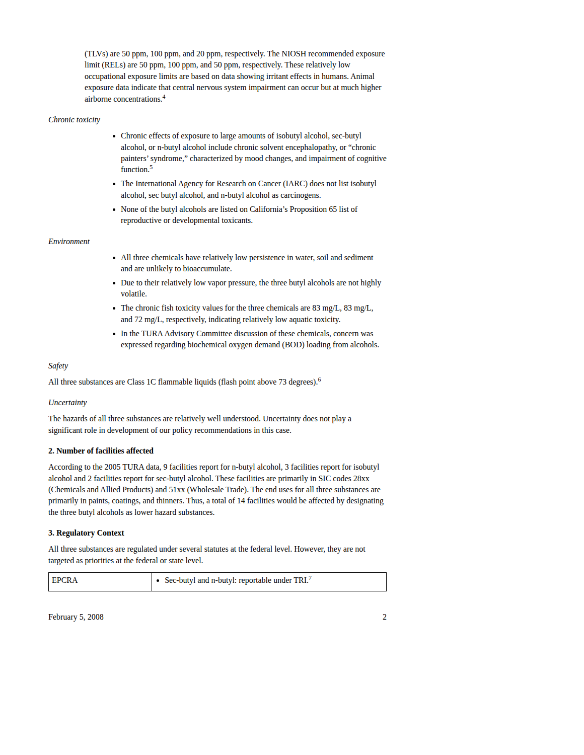(TLVs) are 50 ppm, 100 ppm, and 20 ppm, respectively. The NIOSH recommended exposure limit (RELs) are 50 ppm, 100 ppm, and 50 ppm, respectively. These relatively low occupational exposure limits are based on data showing irritant effects in humans. Animal exposure data indicate that central nervous system impairment can occur but at much higher airborne concentrations.4
Chronic toxicity
Chronic effects of exposure to large amounts of isobutyl alcohol, sec-butyl alcohol, or n-butyl alcohol include chronic solvent encephalopathy, or “chronic painters’ syndrome,” characterized by mood changes, and impairment of cognitive function.5
The International Agency for Research on Cancer (IARC) does not list isobutyl alcohol, sec butyl alcohol, and n-butyl alcohol as carcinogens.
None of the butyl alcohols are listed on California’s Proposition 65 list of reproductive or developmental toxicants.
Environment
All three chemicals have relatively low persistence in water, soil and sediment and are unlikely to bioaccumulate.
Due to their relatively low vapor pressure, the three butyl alcohols are not highly volatile.
The chronic fish toxicity values for the three chemicals are 83 mg/L, 83 mg/L, and 72 mg/L, respectively, indicating relatively low aquatic toxicity.
In the TURA Advisory Committee discussion of these chemicals, concern was expressed regarding biochemical oxygen demand (BOD) loading from alcohols.
Safety
All three substances are Class 1C flammable liquids (flash point above 73 degrees).6
Uncertainty
The hazards of all three substances are relatively well understood. Uncertainty does not play a significant role in development of our policy recommendations in this case.
2. Number of facilities affected
According to the 2005 TURA data, 9 facilities report for n-butyl alcohol, 3 facilities report for isobutyl alcohol and 2 facilities report for sec-butyl alcohol. These facilities are primarily in SIC codes 28xx (Chemicals and Allied Products) and 51xx (Wholesale Trade). The end uses for all three substances are primarily in paints, coatings, and thinners. Thus, a total of 14 facilities would be affected by designating the three butyl alcohols as lower hazard substances.
3. Regulatory Context
All three substances are regulated under several statutes at the federal level. However, they are not targeted as priorities at the federal or state level.
| EPCRA | Sec-butyl and n-butyl: reportable under TRI. 7 |
February 5, 2008 2